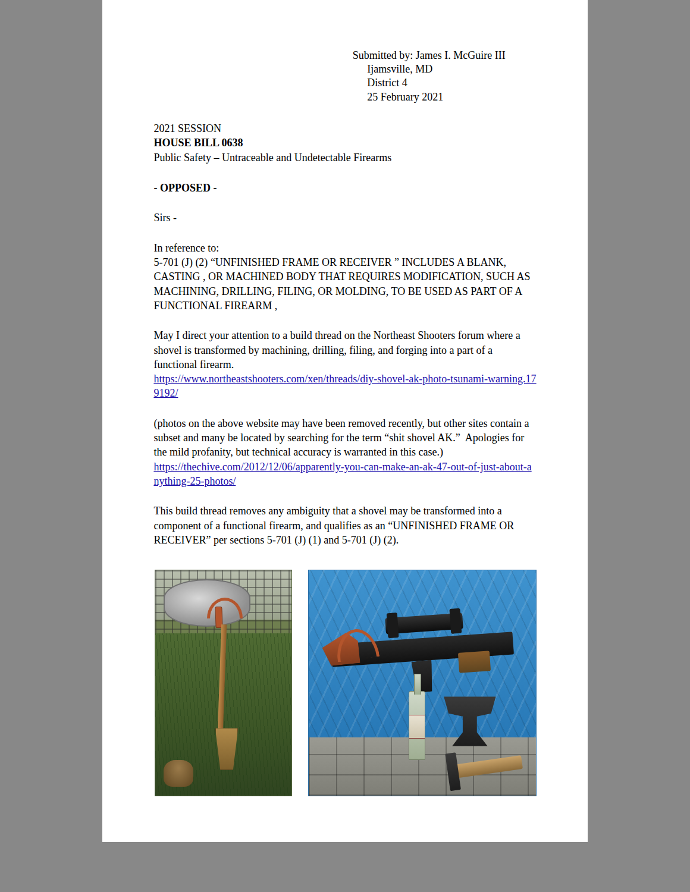Submitted by: James I. McGuire III
Ijamsville, MD
District 4
25 February 2021
2021 SESSION
HOUSE BILL 0638
Public Safety – Untraceable and Undetectable Firearms
- OPPOSED -
Sirs -
In reference to:
5-701 (J) (2) “Unfinished frame or receiver ” includes a blank, casting , or machined body that requires modification, such as machining, drilling, filing, or molding, to be used as part of a functional firearm ,
May I direct your attention to a build thread on the Northeast Shooters forum where a shovel is transformed by machining, drilling, filing, and forging into a part of a functional firearm.
https://www.northeastshooters.com/xen/threads/diy-shovel-ak-photo-tsunami-warning.179192/
(photos on the above website may have been removed recently, but other sites contain a subset and many be located by searching for the term “shit shovel AK.” Apologies for the mild profanity, but technical accuracy is warranted in this case.)
https://thechive.com/2012/12/06/apparently-you-can-make-an-ak-47-out-of-just-about-anything-25-photos/
This build thread removes any ambiguity that a shovel may be transformed into a component of a functional firearm, and qualifies as an “UNFINISHED FRAME OR RECEIVER” per sections 5-701 (J) (1) and 5-701 (J) (2).